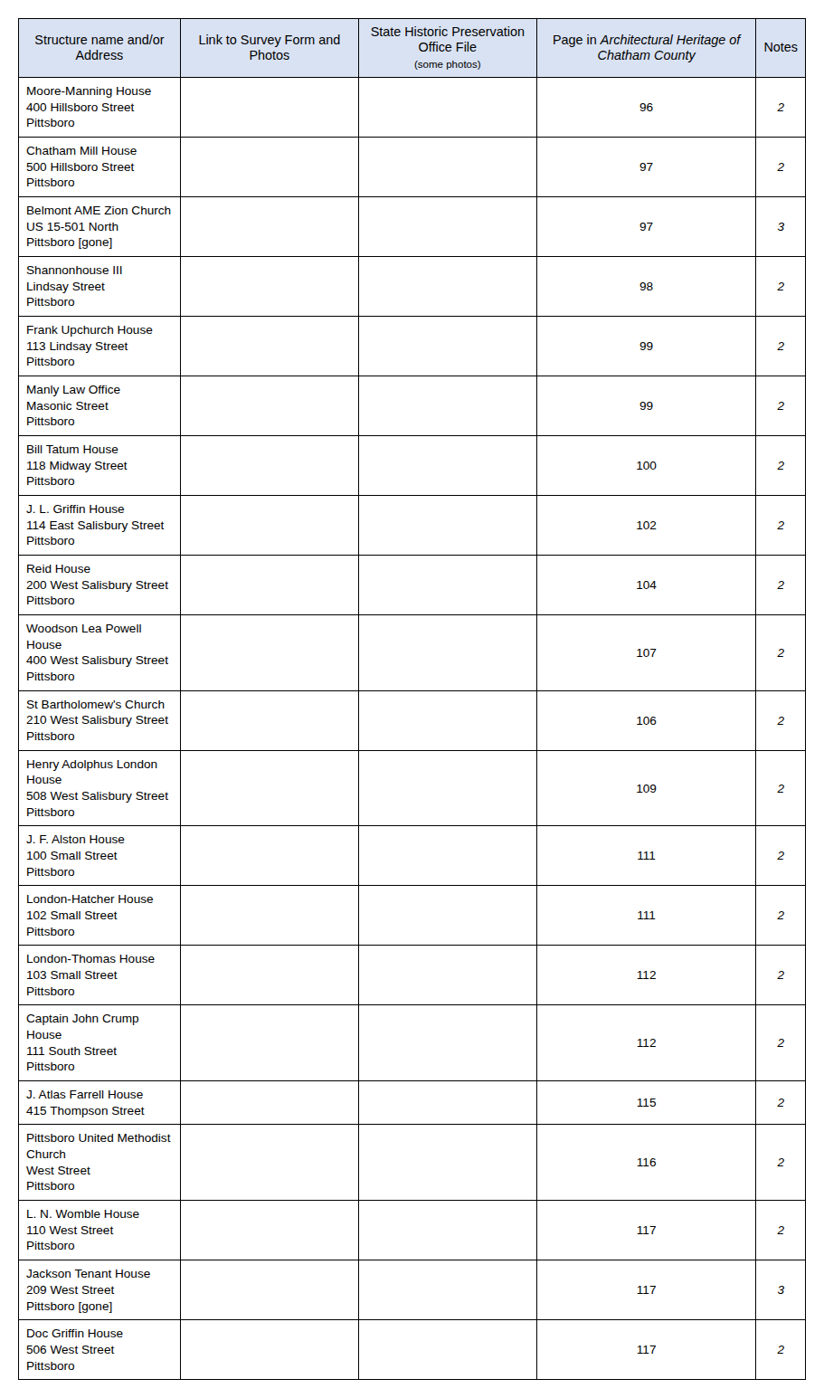| Structure name and/or Address | Link to Survey Form and Photos | State Historic Preservation Office File (some photos) | Page in Architectural Heritage of Chatham County | Notes |
| --- | --- | --- | --- | --- |
| Moore-Manning House 400 Hillsboro Street Pittsboro | | | 96 | 2 |
| Chatham Mill House 500 Hillsboro Street Pittsboro | | | 97 | 2 |
| Belmont AME Zion Church US 15-501 North Pittsboro [gone] | | | 97 | 3 |
| Shannonhouse III Lindsay Street Pittsboro | | | 98 | 2 |
| Frank Upchurch House 113 Lindsay Street Pittsboro | | | 99 | 2 |
| Manly Law Office Masonic Street Pittsboro | | | 99 | 2 |
| Bill Tatum House 118 Midway Street Pittsboro | | | 100 | 2 |
| J. L. Griffin House 114 East Salisbury Street Pittsboro | | | 102 | 2 |
| Reid House 200 West Salisbury Street Pittsboro | | | 104 | 2 |
| Woodson Lea Powell House 400 West Salisbury Street Pittsboro | | | 107 | 2 |
| St Bartholomew's Church 210 West Salisbury Street Pittsboro | | | 106 | 2 |
| Henry Adolphus London House 508 West Salisbury Street Pittsboro | | | 109 | 2 |
| J. F. Alston House 100 Small Street Pittsboro | | | 111 | 2 |
| London-Hatcher House 102 Small Street Pittsboro | | | 111 | 2 |
| London-Thomas House 103 Small Street Pittsboro | | | 112 | 2 |
| Captain John Crump House 111 South Street Pittsboro | | | 112 | 2 |
| J. Atlas Farrell House 415 Thompson Street | | | 115 | 2 |
| Pittsboro United Methodist Church West Street Pittsboro | | | 116 | 2 |
| L. N. Womble House 110 West Street Pittsboro | | | 117 | 2 |
| Jackson Tenant House 209 West Street Pittsboro [gone] | | | 117 | 3 |
| Doc Griffin House 506 West Street Pittsboro | | | 117 | 2 |